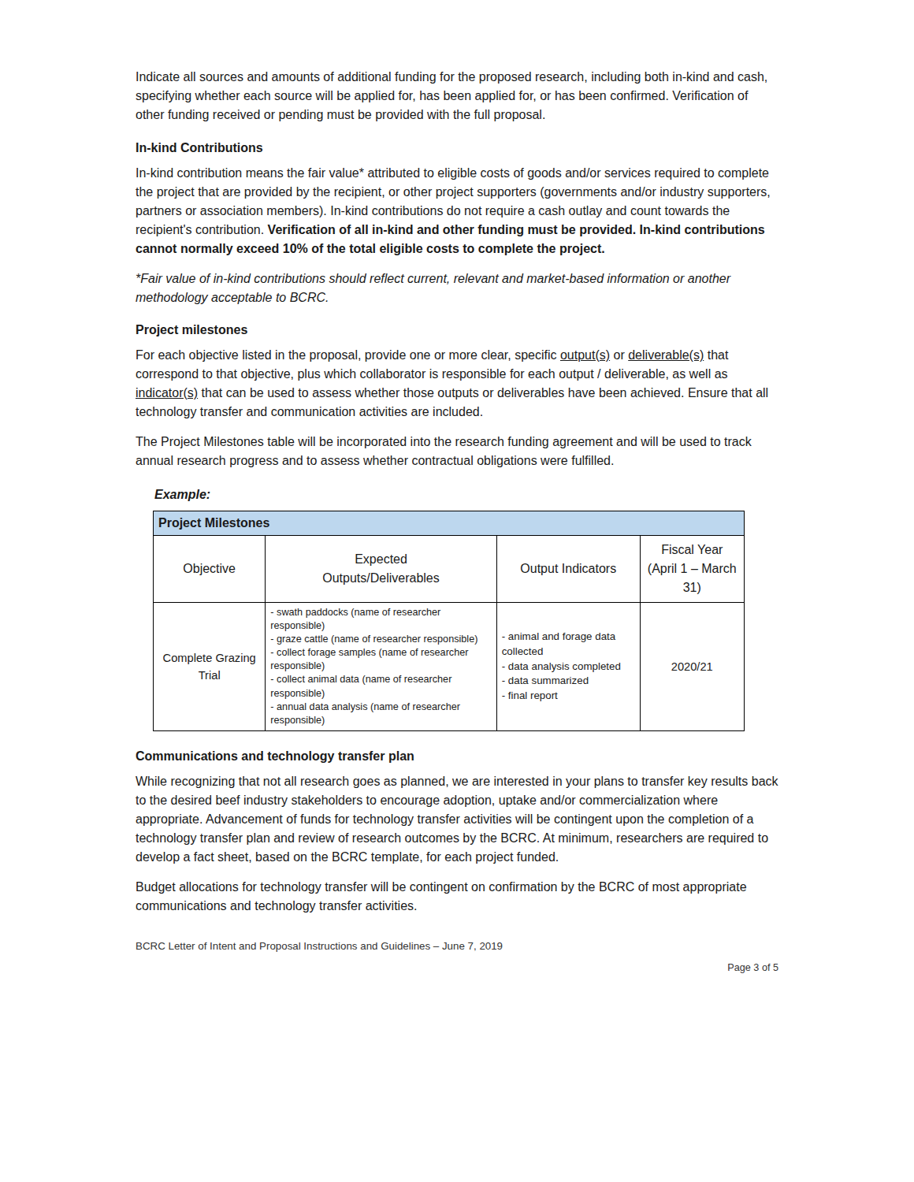Indicate all sources and amounts of additional funding for the proposed research, including both in-kind and cash, specifying whether each source will be applied for, has been applied for, or has been confirmed. Verification of other funding received or pending must be provided with the full proposal.
In-kind Contributions
In-kind contribution means the fair value* attributed to eligible costs of goods and/or services required to complete the project that are provided by the recipient, or other project supporters (governments and/or industry supporters, partners or association members). In-kind contributions do not require a cash outlay and count towards the recipient's contribution. Verification of all in-kind and other funding must be provided. In-kind contributions cannot normally exceed 10% of the total eligible costs to complete the project.
*Fair value of in-kind contributions should reflect current, relevant and market-based information or another methodology acceptable to BCRC.
Project milestones
For each objective listed in the proposal, provide one or more clear, specific output(s) or deliverable(s) that correspond to that objective, plus which collaborator is responsible for each output / deliverable, as well as indicator(s) that can be used to assess whether those outputs or deliverables have been achieved. Ensure that all technology transfer and communication activities are included.
The Project Milestones table will be incorporated into the research funding agreement and will be used to track annual research progress and to assess whether contractual obligations were fulfilled.
Example:
| Project Milestones |
| Objective | Expected Outputs/Deliverables | Output Indicators | Fiscal Year (April 1 – March 31) |
| Complete Grazing Trial | - swath paddocks (name of researcher responsible) - graze cattle (name of researcher responsible) - collect forage samples (name of researcher responsible) - collect animal data (name of researcher responsible) - annual data analysis (name of researcher responsible) | - animal and forage data collected - data analysis completed - data summarized - final report | 2020/21 |
Communications and technology transfer plan
While recognizing that not all research goes as planned, we are interested in your plans to transfer key results back to the desired beef industry stakeholders to encourage adoption, uptake and/or commercialization where appropriate. Advancement of funds for technology transfer activities will be contingent upon the completion of a technology transfer plan and review of research outcomes by the BCRC. At minimum, researchers are required to develop a fact sheet, based on the BCRC template, for each project funded.
Budget allocations for technology transfer will be contingent on confirmation by the BCRC of most appropriate communications and technology transfer activities.
BCRC Letter of Intent and Proposal Instructions and Guidelines – June 7, 2019
Page 3 of 5